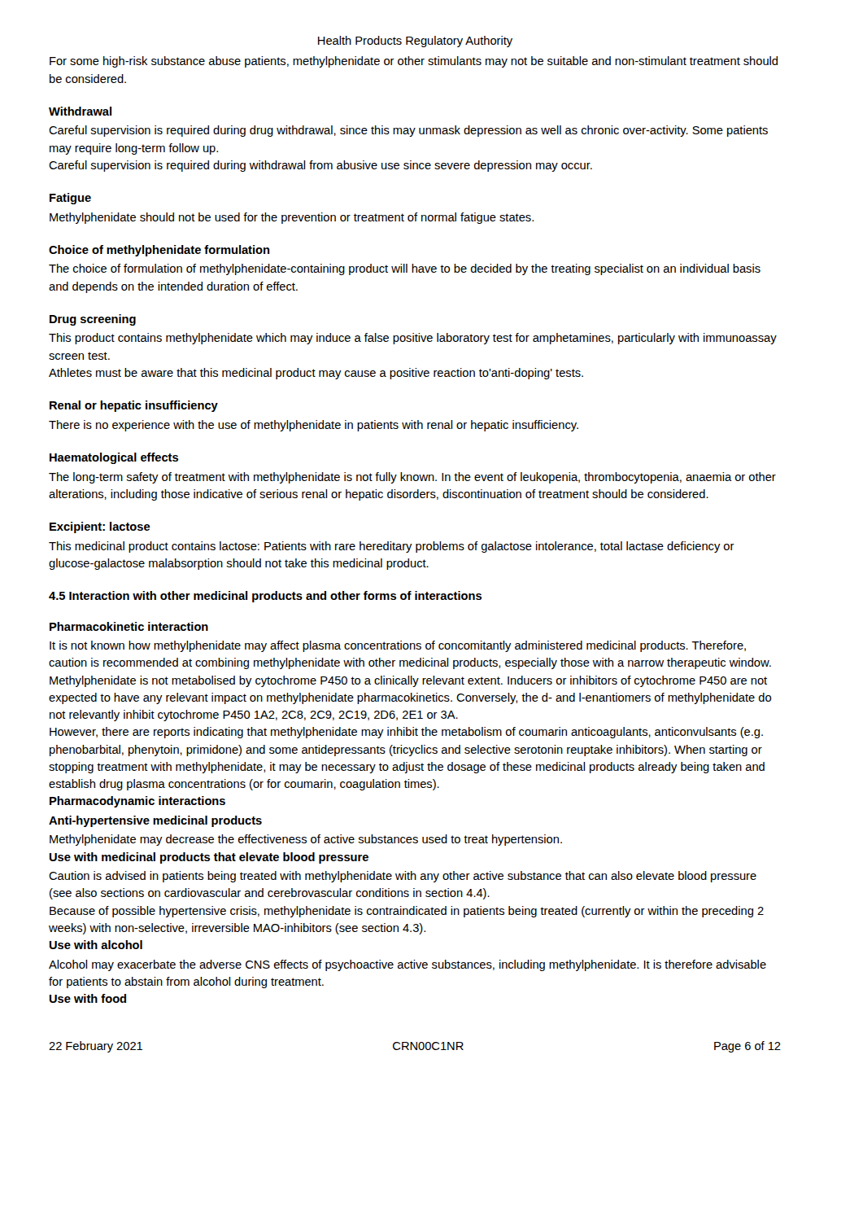Health Products Regulatory Authority
For some high-risk substance abuse patients, methylphenidate or other stimulants may not be suitable and non-stimulant treatment should be considered.
Withdrawal
Careful supervision is required during drug withdrawal, since this may unmask depression as well as chronic over-activity. Some patients may require long-term follow up.
Careful supervision is required during withdrawal from abusive use since severe depression may occur.
Fatigue
Methylphenidate should not be used for the prevention or treatment of normal fatigue states.
Choice of methylphenidate formulation
The choice of formulation of methylphenidate-containing product will have to be decided by the treating specialist on an individual basis and depends on the intended duration of effect.
Drug screening
This product contains methylphenidate which may induce a false positive laboratory test for amphetamines, particularly with immunoassay screen test.
Athletes must be aware that this medicinal product may cause a positive reaction to'anti-doping' tests.
Renal or hepatic insufficiency
There is no experience with the use of methylphenidate in patients with renal or hepatic insufficiency.
Haematological effects
The long-term safety of treatment with methylphenidate is not fully known. In the event of leukopenia, thrombocytopenia, anaemia or other alterations, including those indicative of serious renal or hepatic disorders, discontinuation of treatment should be considered.
Excipient: lactose
This medicinal product contains lactose: Patients with rare hereditary problems of galactose intolerance, total lactase deficiency or glucose-galactose malabsorption should not take this medicinal product.
4.5 Interaction with other medicinal products and other forms of interactions
Pharmacokinetic interaction
It is not known how methylphenidate may affect plasma concentrations of concomitantly administered medicinal products. Therefore, caution is recommended at combining methylphenidate with other medicinal products, especially those with a narrow therapeutic window.
Methylphenidate is not metabolised by cytochrome P450 to a clinically relevant extent. Inducers or inhibitors of cytochrome P450 are not expected to have any relevant impact on methylphenidate pharmacokinetics. Conversely, the d- and l-enantiomers of methylphenidate do not relevantly inhibit cytochrome P450 1A2, 2C8, 2C9, 2C19, 2D6, 2E1 or 3A.
However, there are reports indicating that methylphenidate may inhibit the metabolism of coumarin anticoagulants, anticonvulsants (e.g. phenobarbital, phenytoin, primidone) and some antidepressants (tricyclics and selective serotonin reuptake inhibitors). When starting or stopping treatment with methylphenidate, it may be necessary to adjust the dosage of these medicinal products already being taken and establish drug plasma concentrations (or for coumarin, coagulation times).
Pharmacodynamic interactions
Anti-hypertensive medicinal products
Methylphenidate may decrease the effectiveness of active substances used to treat hypertension.
Use with medicinal products that elevate blood pressure
Caution is advised in patients being treated with methylphenidate with any other active substance that can also elevate blood pressure (see also sections on cardiovascular and cerebrovascular conditions in section 4.4).
Because of possible hypertensive crisis, methylphenidate is contraindicated in patients being treated (currently or within the preceding 2 weeks) with non-selective, irreversible MAO-inhibitors (see section 4.3).
Use with alcohol
Alcohol may exacerbate the adverse CNS effects of psychoactive active substances, including methylphenidate. It is therefore advisable for patients to abstain from alcohol during treatment.
Use with food
22 February 2021 CRN00C1NR Page 6 of 12